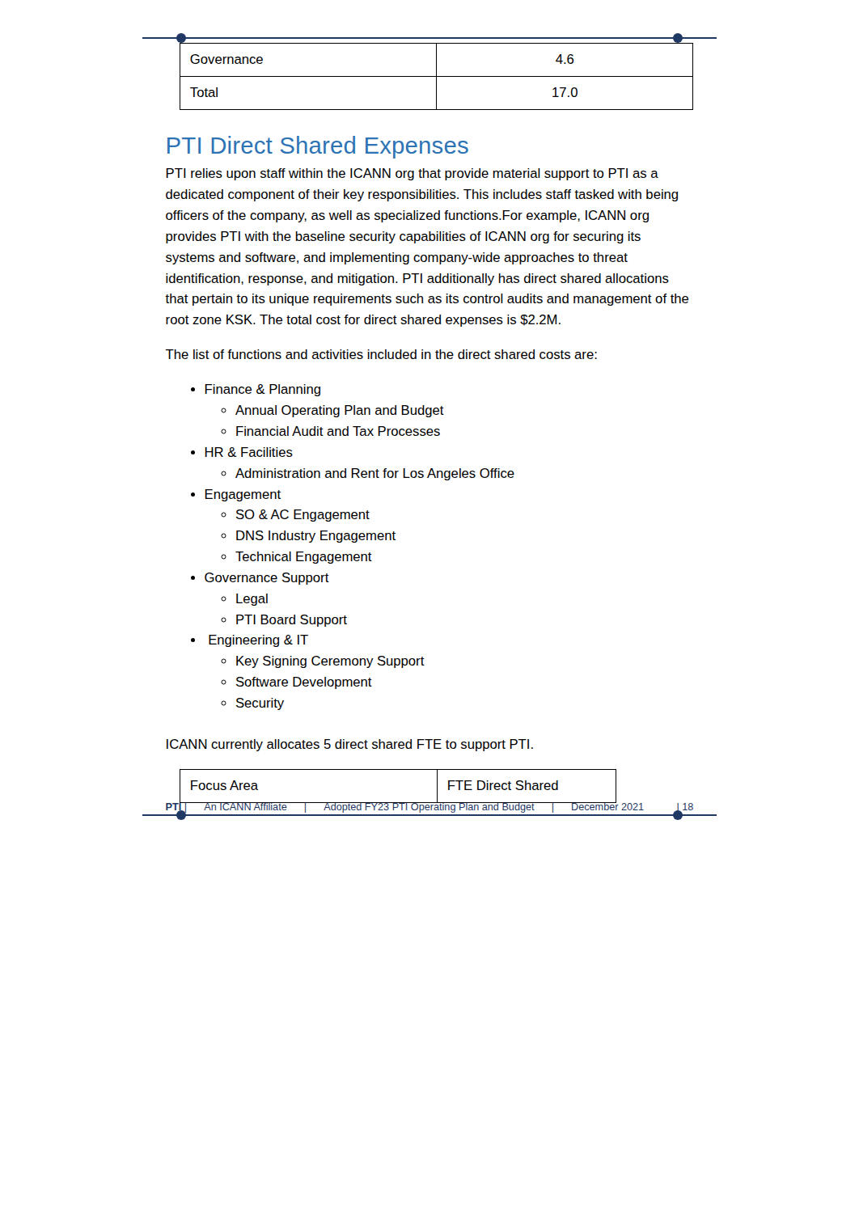| Governance | 4.6 |
| Total | 17.0 |
PTI Direct Shared Expenses
PTI relies upon staff within the ICANN org that provide material support to PTI as a dedicated component of their key responsibilities. This includes staff tasked with being officers of the company, as well as specialized functions.For example, ICANN org provides PTI with the baseline security capabilities of ICANN org for securing its systems and software, and implementing company-wide approaches to threat identification, response, and mitigation. PTI additionally has direct shared allocations that pertain to its unique requirements such as its control audits and management of the root zone KSK. The total cost for direct shared expenses is $2.2M.
The list of functions and activities included in the direct shared costs are:
Finance & Planning
Annual Operating Plan and Budget
Financial Audit and Tax Processes
HR & Facilities
Administration and Rent for Los Angeles Office
Engagement
SO & AC Engagement
DNS Industry Engagement
Technical Engagement
Governance Support
Legal
PTI Board Support
Engineering & IT
Key Signing Ceremony Support
Software Development
Security
ICANN currently allocates 5 direct shared FTE to support PTI.
| Focus Area | FTE Direct Shared |
PTI | An ICANN Affiliate | Adopted FY23 PTI Operating Plan and Budget | December 2021
| 18